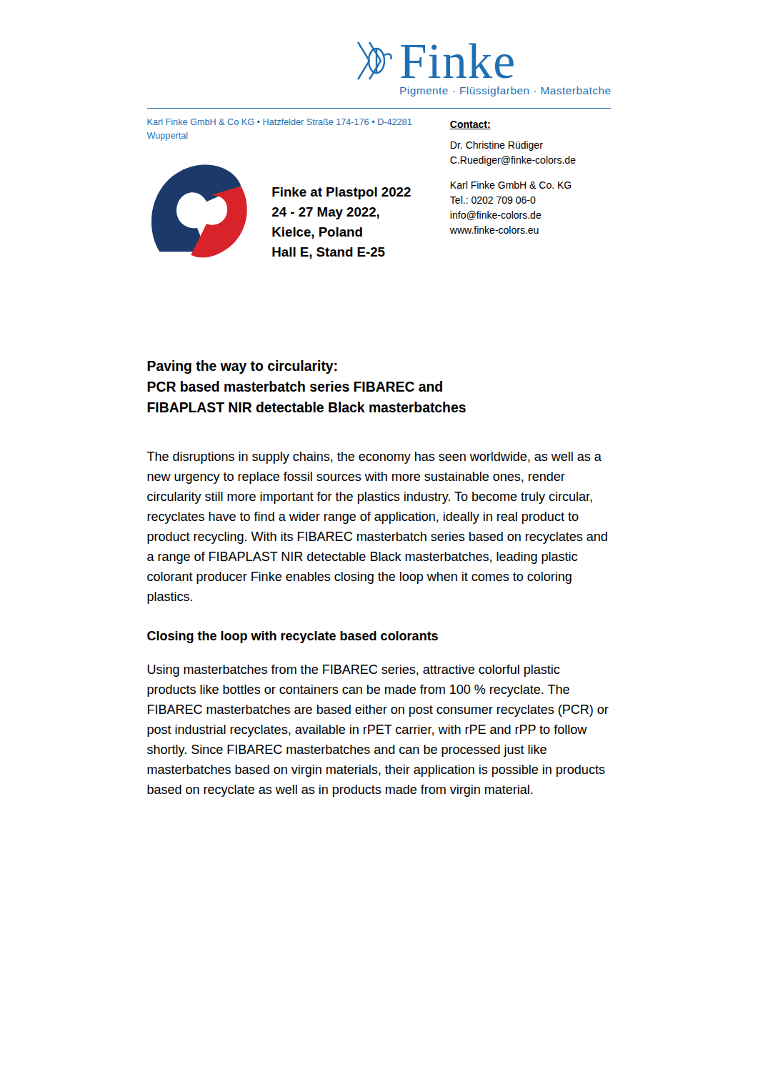Finke
Pigmente · Flüssigfarben · Masterbatche
Karl Finke GmbH & Co KG • Hatzfelder Straße 174-176 • D-42281 Wuppertal
Finke at Plastpol 2022
24 - 27 May 2022,
Kielce, Poland
Hall E, Stand E-25
Contact:
Dr. Christine Rüdiger
C.Ruediger@finke-colors.de
Karl Finke GmbH & Co. KG
Tel.: 0202 709 06-0
info@finke-colors.de
www.finke-colors.eu
Paving the way to circularity: PCR based masterbatch series FIBAREC and FIBAPLAST NIR detectable Black masterbatches
The disruptions in supply chains, the economy has seen worldwide, as well as a new urgency to replace fossil sources with more sustainable ones, render circularity still more important for the plastics industry. To become truly circular, recyclates have to find a wider range of application, ideally in real product to product recycling. With its FIBAREC masterbatch series based on recyclates and a range of FIBAPLAST NIR detectable Black masterbatches, leading plastic colorant producer Finke enables closing the loop when it comes to coloring plastics.
Closing the loop with recyclate based colorants
Using masterbatches from the FIBAREC series, attractive colorful plastic products like bottles or containers can be made from 100 % recyclate. The FIBAREC masterbatches are based either on post consumer recyclates (PCR) or post industrial recyclates, available in rPET carrier, with rPE and rPP to follow shortly. Since FIBAREC masterbatches and can be processed just like masterbatches based on virgin materials, their application is possible in products based on recyclate as well as in products made from virgin material.